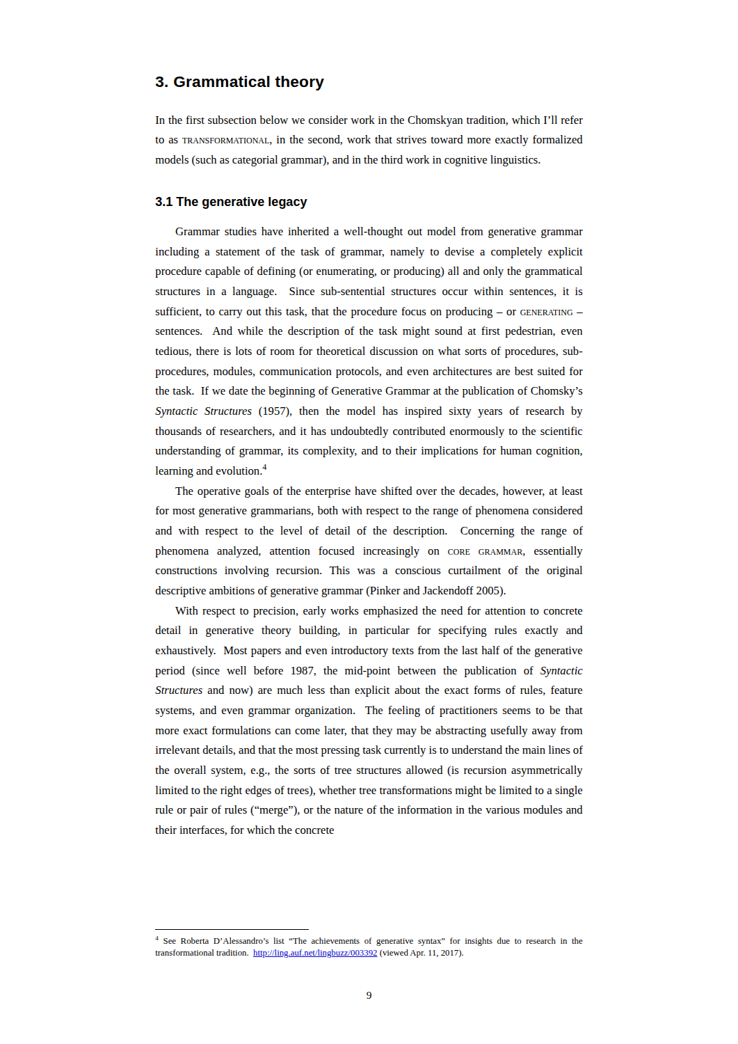3. Grammatical theory
In the first subsection below we consider work in the Chomskyan tradition, which I’ll refer to as transformational, in the second, work that strives toward more exactly formalized models (such as categorial grammar), and in the third work in cognitive linguistics.
3.1 The generative legacy
Grammar studies have inherited a well-thought out model from generative grammar including a statement of the task of grammar, namely to devise a completely explicit procedure capable of defining (or enumerating, or producing) all and only the grammatical structures in a language. Since sub-sentential structures occur within sentences, it is sufficient, to carry out this task, that the procedure focus on producing – or generating – sentences. And while the description of the task might sound at first pedestrian, even tedious, there is lots of room for theoretical discussion on what sorts of procedures, sub-procedures, modules, communication protocols, and even architectures are best suited for the task. If we date the beginning of Generative Grammar at the publication of Chomsky’s Syntactic Structures (1957), then the model has inspired sixty years of research by thousands of researchers, and it has undoubtedly contributed enormously to the scientific understanding of grammar, its complexity, and to their implications for human cognition, learning and evolution.4
The operative goals of the enterprise have shifted over the decades, however, at least for most generative grammarians, both with respect to the range of phenomena considered and with respect to the level of detail of the description. Concerning the range of phenomena analyzed, attention focused increasingly on core grammar, essentially constructions involving recursion. This was a conscious curtailment of the original descriptive ambitions of generative grammar (Pinker and Jackendoff 2005).
With respect to precision, early works emphasized the need for attention to concrete detail in generative theory building, in particular for specifying rules exactly and exhaustively. Most papers and even introductory texts from the last half of the generative period (since well before 1987, the mid-point between the publication of Syntactic Structures and now) are much less than explicit about the exact forms of rules, feature systems, and even grammar organization. The feeling of practitioners seems to be that more exact formulations can come later, that they may be abstracting usefully away from irrelevant details, and that the most pressing task currently is to understand the main lines of the overall system, e.g., the sorts of tree structures allowed (is recursion asymmetrically limited to the right edges of trees), whether tree transformations might be limited to a single rule or pair of rules (“merge”), or the nature of the information in the various modules and their interfaces, for which the concrete
4 See Roberta D’Alessandro’s list “The achievements of generative syntax” for insights due to research in the transformational tradition. http://ling.auf.net/lingbuzz/003392 (viewed Apr. 11, 2017).
9